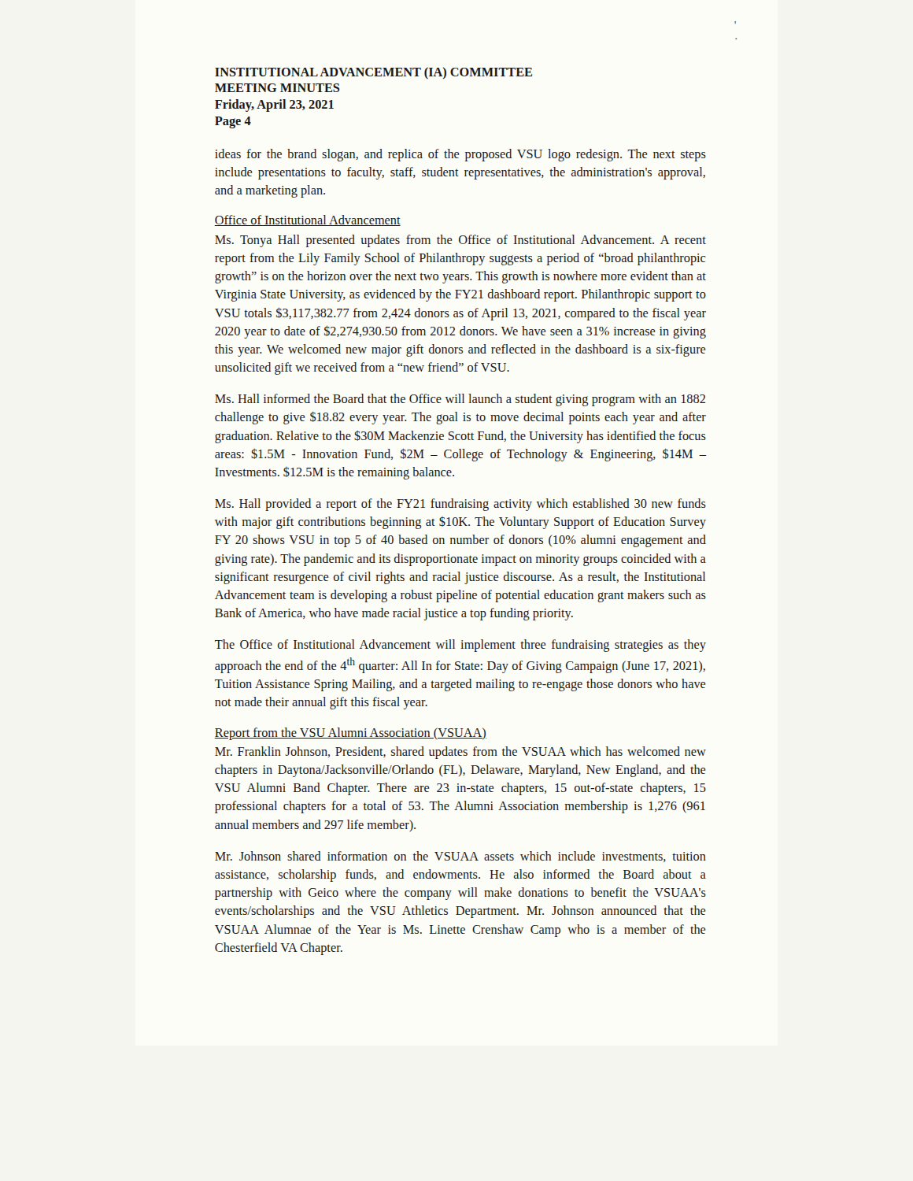'
·
INSTITUTIONAL ADVANCEMENT (IA) COMMITTEE
MEETING MINUTES
Friday, April 23, 2021
Page 4
ideas for the brand slogan, and replica of the proposed VSU logo redesign. The next steps include presentations to faculty, staff, student representatives, the administration's approval, and a marketing plan.
Office of Institutional Advancement
Ms. Tonya Hall presented updates from the Office of Institutional Advancement. A recent report from the Lily Family School of Philanthropy suggests a period of “broad philanthropic growth” is on the horizon over the next two years. This growth is nowhere more evident than at Virginia State University, as evidenced by the FY21 dashboard report. Philanthropic support to VSU totals $3,117,382.77 from 2,424 donors as of April 13, 2021, compared to the fiscal year 2020 year to date of $2,274,930.50 from 2012 donors. We have seen a 31% increase in giving this year. We welcomed new major gift donors and reflected in the dashboard is a six-figure unsolicited gift we received from a “new friend” of VSU.
Ms. Hall informed the Board that the Office will launch a student giving program with an 1882 challenge to give $18.82 every year. The goal is to move decimal points each year and after graduation. Relative to the $30M Mackenzie Scott Fund, the University has identified the focus areas: $1.5M - Innovation Fund, $2M – College of Technology & Engineering, $14M – Investments. $12.5M is the remaining balance.
Ms. Hall provided a report of the FY21 fundraising activity which established 30 new funds with major gift contributions beginning at $10K. The Voluntary Support of Education Survey FY 20 shows VSU in top 5 of 40 based on number of donors (10% alumni engagement and giving rate). The pandemic and its disproportionate impact on minority groups coincided with a significant resurgence of civil rights and racial justice discourse. As a result, the Institutional Advancement team is developing a robust pipeline of potential education grant makers such as Bank of America, who have made racial justice a top funding priority.
The Office of Institutional Advancement will implement three fundraising strategies as they approach the end of the 4th quarter: All In for State: Day of Giving Campaign (June 17, 2021), Tuition Assistance Spring Mailing, and a targeted mailing to re-engage those donors who have not made their annual gift this fiscal year.
Report from the VSU Alumni Association (VSUAA)
Mr. Franklin Johnson, President, shared updates from the VSUAA which has welcomed new chapters in Daytona/Jacksonville/Orlando (FL), Delaware, Maryland, New England, and the VSU Alumni Band Chapter. There are 23 in-state chapters, 15 out-of-state chapters, 15 professional chapters for a total of 53. The Alumni Association membership is 1,276 (961 annual members and 297 life member).
Mr. Johnson shared information on the VSUAA assets which include investments, tuition assistance, scholarship funds, and endowments. He also informed the Board about a partnership with Geico where the company will make donations to benefit the VSUAA's events/scholarships and the VSU Athletics Department. Mr. Johnson announced that the VSUAA Alumnae of the Year is Ms. Linette Crenshaw Camp who is a member of the Chesterfield VA Chapter.